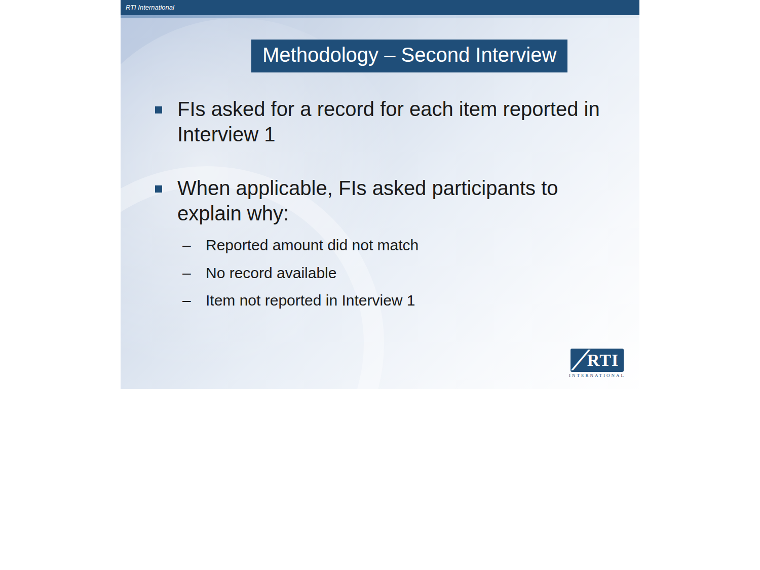RTI International
Methodology – Second Interview
FIs asked for a record for each item reported in Interview 1
When applicable, FIs asked participants to explain why:
Reported amount did not match
No record available
Item not reported in Interview 1
╱RTI
INTERNATIONAL